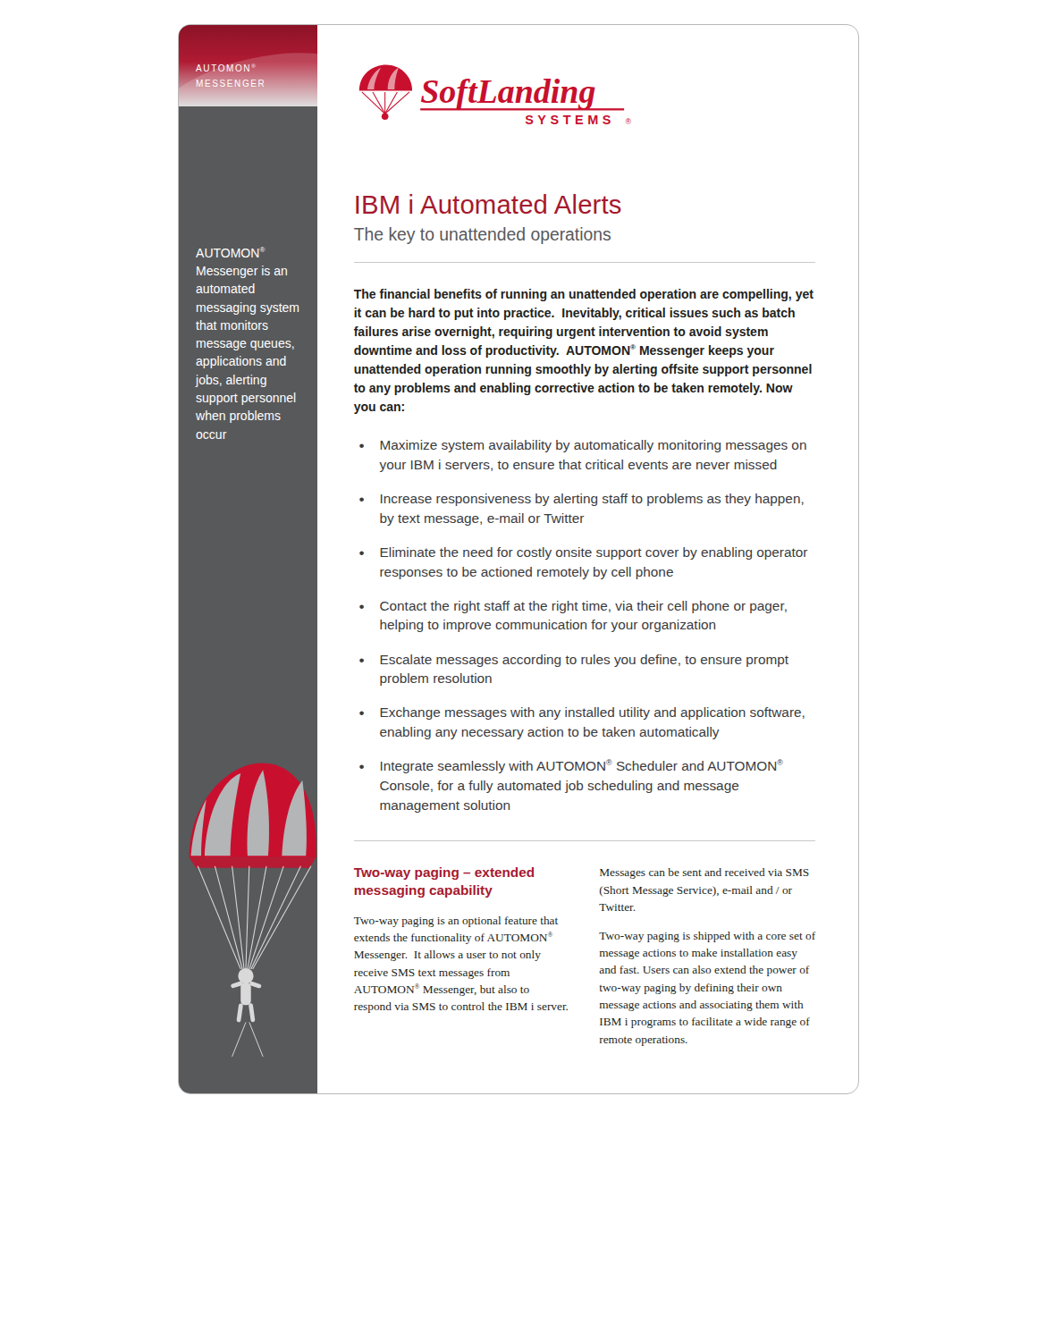AUTOMON®
Messenger
AUTOMON® Messenger is an automated messaging system that monitors message queues, applications and jobs, alerting support personnel when problems occur
SoftLanding SYSTEMS ®
IBM i Automated Alerts
The key to unattended operations
The financial benefits of running an unattended operation are compelling, yet it can be hard to put into practice. Inevitably, critical issues such as batch failures arise overnight, requiring urgent intervention to avoid system downtime and loss of productivity. AUTOMON® Messenger keeps your unattended operation running smoothly by alerting offsite support personnel to any problems and enabling corrective action to be taken remotely. Now you can:
Maximize system availability by automatically monitoring messages on your IBM i servers, to ensure that critical events are never missed
Increase responsiveness by alerting staff to problems as they happen, by text message, e-mail or Twitter
Eliminate the need for costly onsite support cover by enabling operator responses to be actioned remotely by cell phone
Contact the right staff at the right time, via their cell phone or pager, helping to improve communication for your organization
Escalate messages according to rules you define, to ensure prompt problem resolution
Exchange messages with any installed utility and application software, enabling any necessary action to be taken automatically
Integrate seamlessly with AUTOMON® Scheduler and AUTOMON® Console, for a fully automated job scheduling and message management solution
Two-way paging – extended messaging capability
Two-way paging is an optional feature that extends the functionality of AUTOMON® Messenger. It allows a user to not only receive SMS text messages from AUTOMON® Messenger, but also to respond via SMS to control the IBM i server.
Messages can be sent and received via SMS (Short Message Service), e-mail and / or Twitter.
Two-way paging is shipped with a core set of message actions to make installation easy and fast. Users can also extend the power of two-way paging by defining their own message actions and associating them with IBM i programs to facilitate a wide range of remote operations.